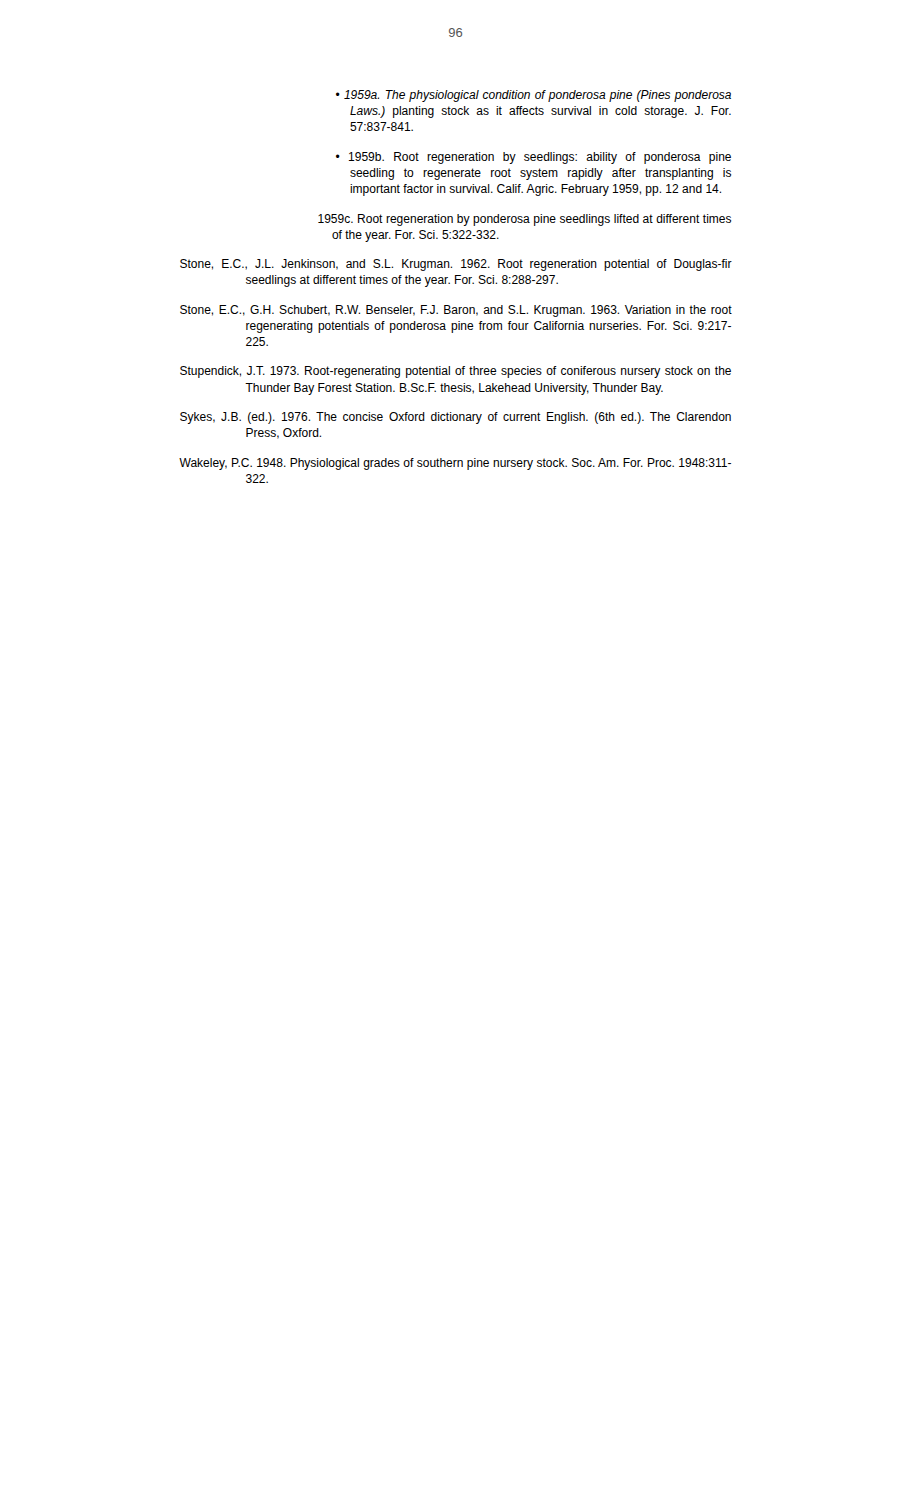96
• 1959a. The physiological condition of ponderosa pine (Pines ponderosa Laws.) planting stock as it affects survival in cold storage. J. For. 57:837-841.
• 1959b. Root regeneration by seedlings: ability of ponderosa pine seedling to regenerate root system rapidly after transplanting is important factor in survival. Calif. Agric. February 1959, pp. 12 and 14.
1959c. Root regeneration by ponderosa pine seedlings lifted at different times of the year. For. Sci. 5:322-332.
Stone, E.C., J.L. Jenkinson, and S.L. Krugman. 1962. Root regeneration potential of Douglas-fir seedlings at different times of the year. For. Sci. 8:288-297.
Stone, E.C., G.H. Schubert, R.W. Benseler, F.J. Baron, and S.L. Krugman. 1963. Variation in the root regenerating potentials of ponderosa pine from four California nurseries. For. Sci. 9:217-225.
Stupendick, J.T. 1973. Root-regenerating potential of three species of coniferous nursery stock on the Thunder Bay Forest Station. B.Sc.F. thesis, Lakehead University, Thunder Bay.
Sykes, J.B. (ed.). 1976. The concise Oxford dictionary of current English. (6th ed.). The Clarendon Press, Oxford.
Wakeley, P.C. 1948. Physiological grades of southern pine nursery stock. Soc. Am. For. Proc. 1948:311-322.